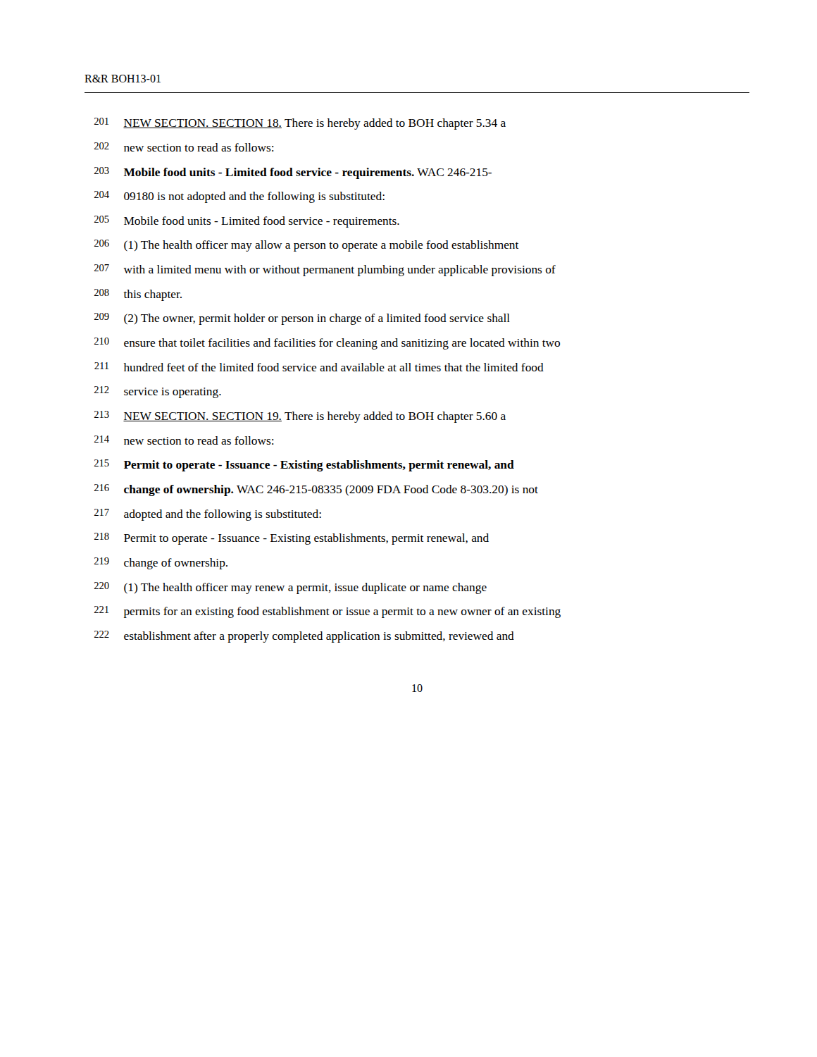R&R BOH13-01
NEW SECTION. SECTION 18. There is hereby added to BOH chapter 5.34 a
new section to read as follows:
Mobile food units - Limited food service - requirements. WAC 246-215-
09180 is not adopted and the following is substituted:
Mobile food units - Limited food service - requirements.
(1) The health officer may allow a person to operate a mobile food establishment
with a limited menu with or without permanent plumbing under applicable provisions of
this chapter.
(2) The owner, permit holder or person in charge of a limited food service shall
ensure that toilet facilities and facilities for cleaning and sanitizing are located within two
hundred feet of the limited food service and available at all times that the limited food
service is operating.
NEW SECTION. SECTION 19. There is hereby added to BOH chapter 5.60 a
new section to read as follows:
Permit to operate - Issuance - Existing establishments, permit renewal, and
change of ownership. WAC 246-215-08335 (2009 FDA Food Code 8-303.20) is not
adopted and the following is substituted:
Permit to operate - Issuance - Existing establishments, permit renewal, and
change of ownership.
(1) The health officer may renew a permit, issue duplicate or name change
permits for an existing food establishment or issue a permit to a new owner of an existing
establishment after a properly completed application is submitted, reviewed and
10